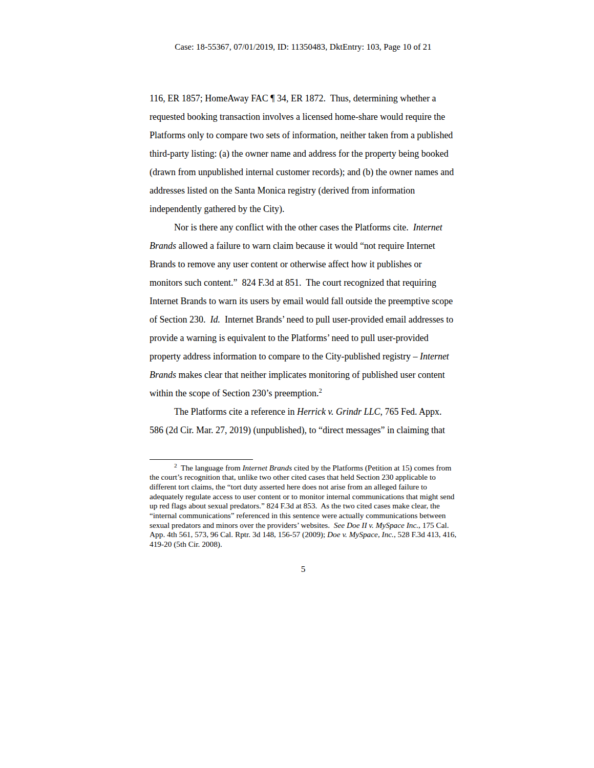Case: 18-55367, 07/01/2019, ID: 11350483, DktEntry: 103, Page 10 of 21
116, ER 1857; HomeAway FAC ¶ 34, ER 1872. Thus, determining whether a requested booking transaction involves a licensed home-share would require the Platforms only to compare two sets of information, neither taken from a published third-party listing: (a) the owner name and address for the property being booked (drawn from unpublished internal customer records); and (b) the owner names and addresses listed on the Santa Monica registry (derived from information independently gathered by the City).
Nor is there any conflict with the other cases the Platforms cite. Internet Brands allowed a failure to warn claim because it would “not require Internet Brands to remove any user content or otherwise affect how it publishes or monitors such content.” 824 F.3d at 851. The court recognized that requiring Internet Brands to warn its users by email would fall outside the preemptive scope of Section 230. Id. Internet Brands’ need to pull user-provided email addresses to provide a warning is equivalent to the Platforms’ need to pull user-provided property address information to compare to the City-published registry – Internet Brands makes clear that neither implicates monitoring of published user content within the scope of Section 230’s preemption.2
The Platforms cite a reference in Herrick v. Grindr LLC, 765 Fed. Appx. 586 (2d Cir. Mar. 27, 2019) (unpublished), to “direct messages” in claiming that
2 The language from Internet Brands cited by the Platforms (Petition at 15) comes from the court’s recognition that, unlike two other cited cases that held Section 230 applicable to different tort claims, the “tort duty asserted here does not arise from an alleged failure to adequately regulate access to user content or to monitor internal communications that might send up red flags about sexual predators.” 824 F.3d at 853. As the two cited cases make clear, the “internal communications” referenced in this sentence were actually communications between sexual predators and minors over the providers’ websites. See Doe II v. MySpace Inc., 175 Cal. App. 4th 561, 573, 96 Cal. Rptr. 3d 148, 156-57 (2009); Doe v. MySpace, Inc., 528 F.3d 413, 416, 419-20 (5th Cir. 2008).
5